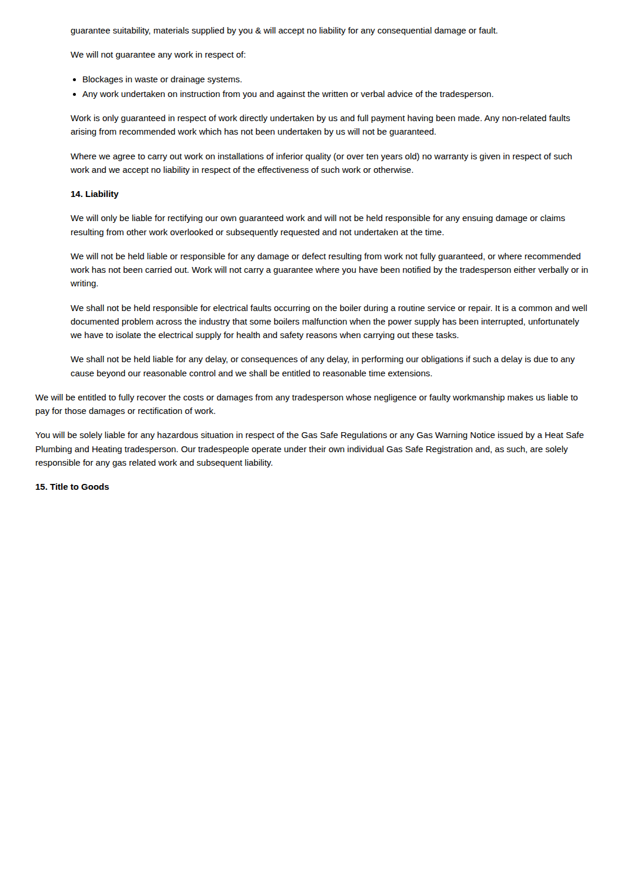guarantee suitability, materials supplied by you & will accept no liability for any consequential damage or fault.
We will not guarantee any work in respect of:
Blockages in waste or drainage systems.
Any work undertaken on instruction from you and against the written or verbal advice of the tradesperson.
Work is only guaranteed in respect of work directly undertaken by us and full payment having been made. Any non-related faults arising from recommended work which has not been undertaken by us will not be guaranteed.
Where we agree to carry out work on installations of inferior quality (or over ten years old) no warranty is given in respect of such work and we accept no liability in respect of the effectiveness of such work or otherwise.
14. Liability
We will only be liable for rectifying our own guaranteed work and will not be held responsible for any ensuing damage or claims resulting from other work overlooked or subsequently requested and not undertaken at the time.
We will not be held liable or responsible for any damage or defect resulting from work not fully guaranteed, or where recommended work has not been carried out. Work will not carry a guarantee where you have been notified by the tradesperson either verbally or in writing.
We shall not be held responsible for electrical faults occurring on the boiler during a routine service or repair. It is a common and well documented problem across the industry that some boilers malfunction when the power supply has been interrupted, unfortunately we have to isolate the electrical supply for health and safety reasons when carrying out these tasks.
We shall not be held liable for any delay, or consequences of any delay, in performing our obligations if such a delay is due to any cause beyond our reasonable control and we shall be entitled to reasonable time extensions.
We will be entitled to fully recover the costs or damages from any tradesperson whose negligence or faulty workmanship makes us liable to pay for those damages or rectification of work.
You will be solely liable for any hazardous situation in respect of the Gas Safe Regulations or any Gas Warning Notice issued by a Heat Safe Plumbing and Heating tradesperson. Our tradespeople operate under their own individual Gas Safe Registration and, as such, are solely responsible for any gas related work and subsequent liability.
15. Title to Goods